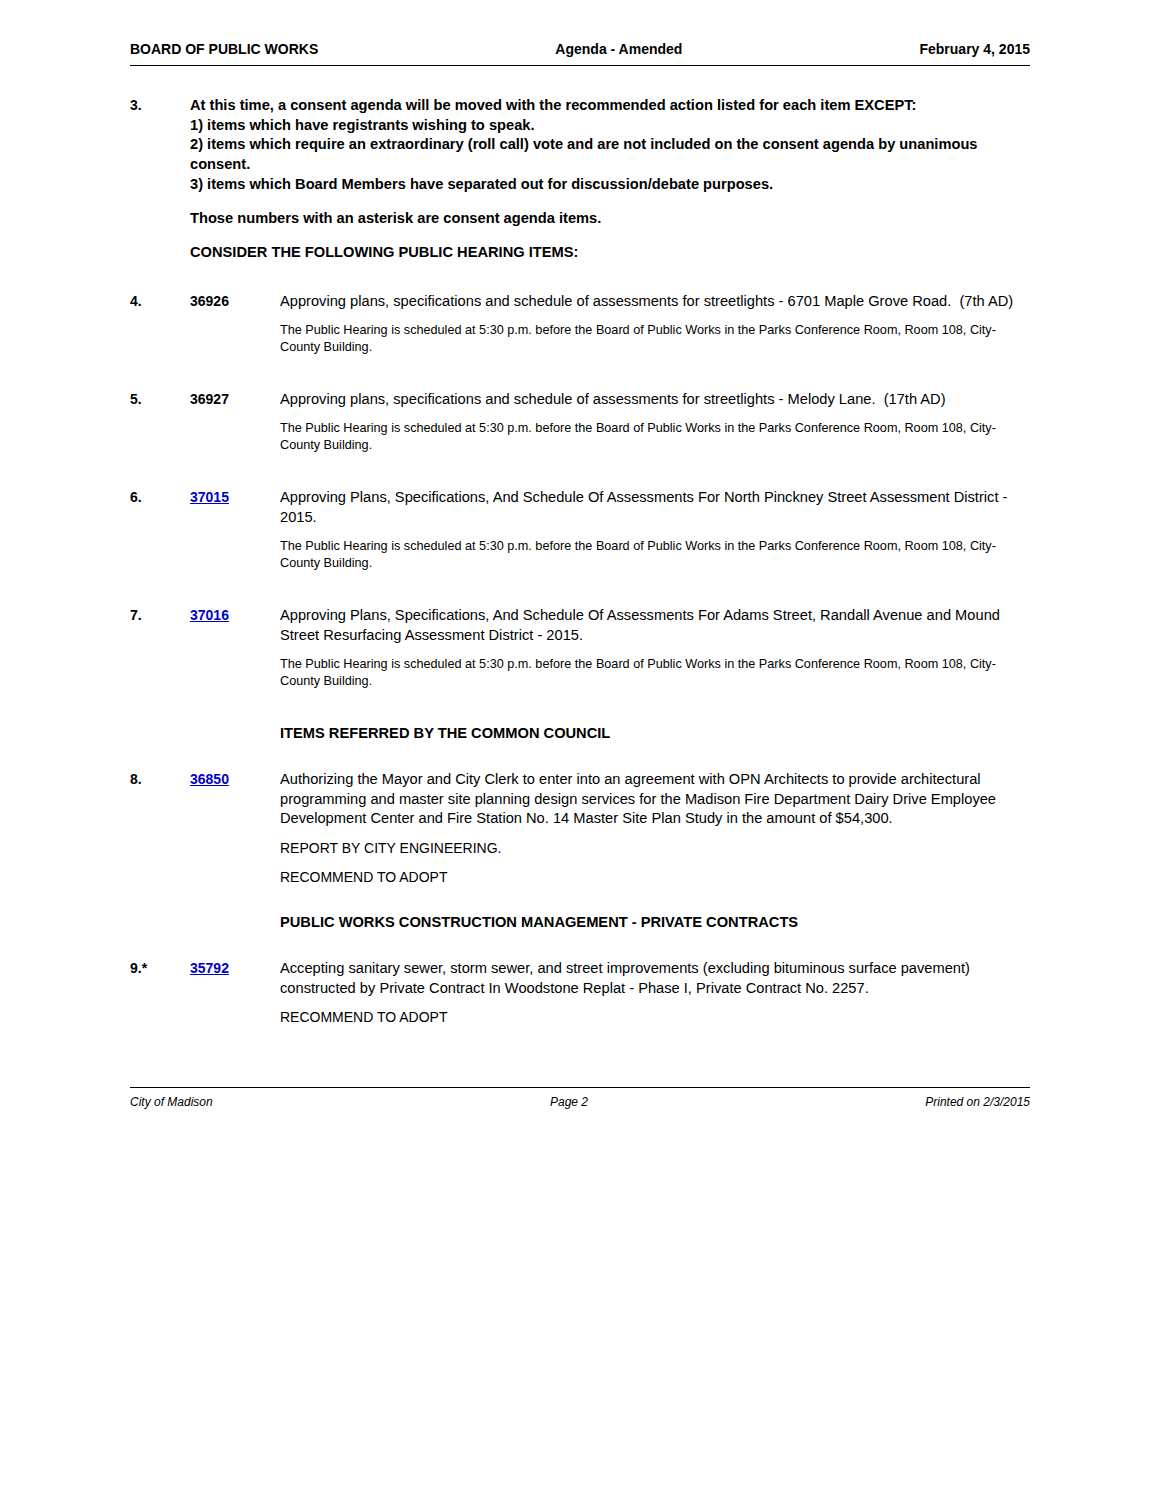BOARD OF PUBLIC WORKS
Agenda - Amended
February 4, 2015
3.
At this time, a consent agenda will be moved with the recommended action listed for each item EXCEPT:
1) items which have registrants wishing to speak.
2) items which require an extraordinary (roll call) vote and are not included on the consent agenda by unanimous consent.
3) items which Board Members have separated out for discussion/debate purposes.
Those numbers with an asterisk are consent agenda items.
CONSIDER THE FOLLOWING PUBLIC HEARING ITEMS:
4.
36926
Approving plans, specifications and schedule of assessments for streetlights - 6701 Maple Grove Road. (7th AD)
The Public Hearing is scheduled at 5:30 p.m. before the Board of Public Works in the Parks Conference Room, Room 108, City-County Building.
5.
36927
Approving plans, specifications and schedule of assessments for streetlights - Melody Lane. (17th AD)
The Public Hearing is scheduled at 5:30 p.m. before the Board of Public Works in the Parks Conference Room, Room 108, City-County Building.
6.
37015
Approving Plans, Specifications, And Schedule Of Assessments For North Pinckney Street Assessment District - 2015.
The Public Hearing is scheduled at 5:30 p.m. before the Board of Public Works in the Parks Conference Room, Room 108, City-County Building.
7.
37016
Approving Plans, Specifications, And Schedule Of Assessments For Adams Street, Randall Avenue and Mound Street Resurfacing Assessment District - 2015.
The Public Hearing is scheduled at 5:30 p.m. before the Board of Public Works in the Parks Conference Room, Room 108, City-County Building.
ITEMS REFERRED BY THE COMMON COUNCIL
8.
36850
Authorizing the Mayor and City Clerk to enter into an agreement with OPN Architects to provide architectural programming and master site planning design services for the Madison Fire Department Dairy Drive Employee Development Center and Fire Station No. 14 Master Site Plan Study in the amount of $54,300.
REPORT BY CITY ENGINEERING.
RECOMMEND TO ADOPT
PUBLIC WORKS CONSTRUCTION MANAGEMENT - PRIVATE CONTRACTS
9.*
35792
Accepting sanitary sewer, storm sewer, and street improvements (excluding bituminous surface pavement) constructed by Private Contract In Woodstone Replat - Phase I, Private Contract No. 2257.
RECOMMEND TO ADOPT
City of Madison
Page 2
Printed on 2/3/2015